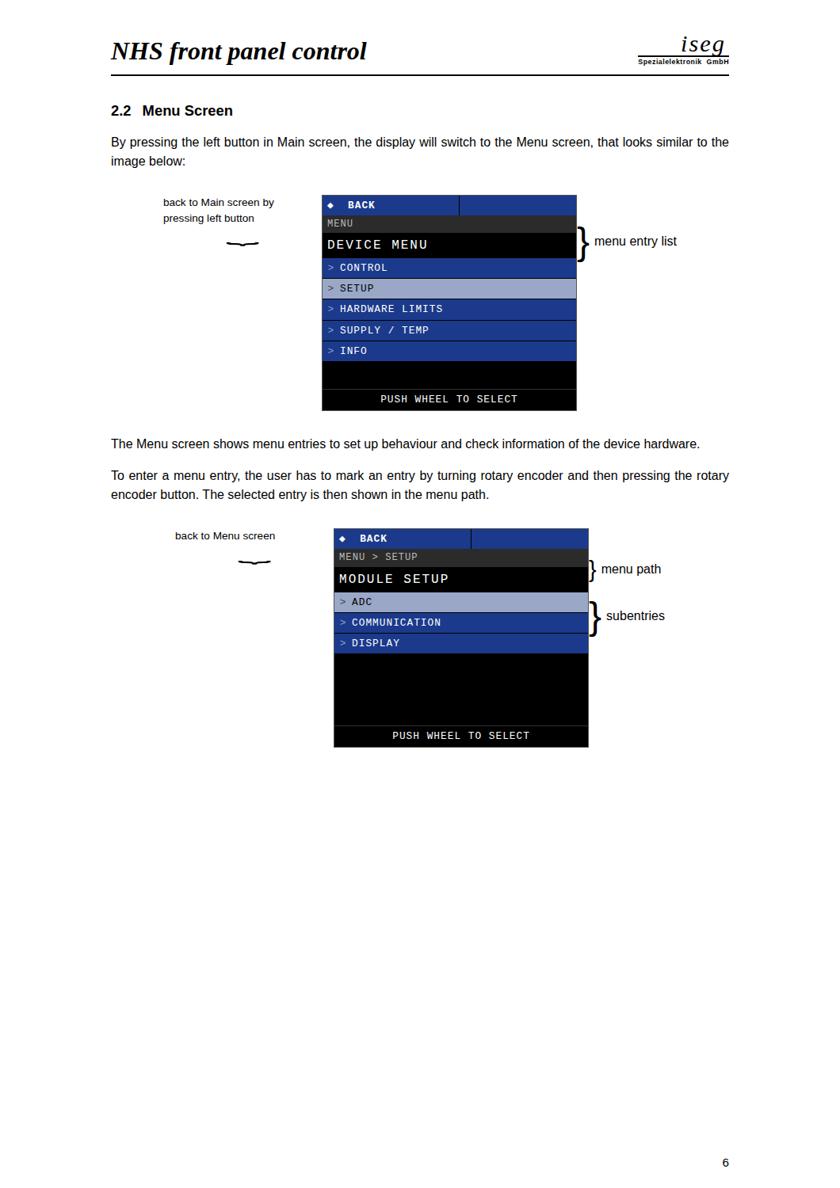NHS front panel control
iseg
Spezialelektronik GmbH
2.2 Menu Screen
By pressing the left button in Main screen, the display will switch to the Menu screen, that looks similar to the image below:
back to Main screen by
pressing left button ⏟
◆ BACK
MENU
DEVICE MENU
>CONTROL
>SETUP
>HARDWARE LIMITS
>SUPPLY / TEMP
>INFO
PUSH WHEEL TO SELECT
} menu entry list
The Menu screen shows menu entries to set up behaviour and check information of the device hardware.
To enter a menu entry, the user has to mark an entry by turning rotary encoder and then pressing the rotary encoder button. The selected entry is then shown in the menu path.
back to Menu screen ⏟
◆ BACK
MENU > SETUP
MODULE SETUP
>ADC
>COMMUNICATION
>DISPLAY
PUSH WHEEL TO SELECT
} menu path
} subentries
6